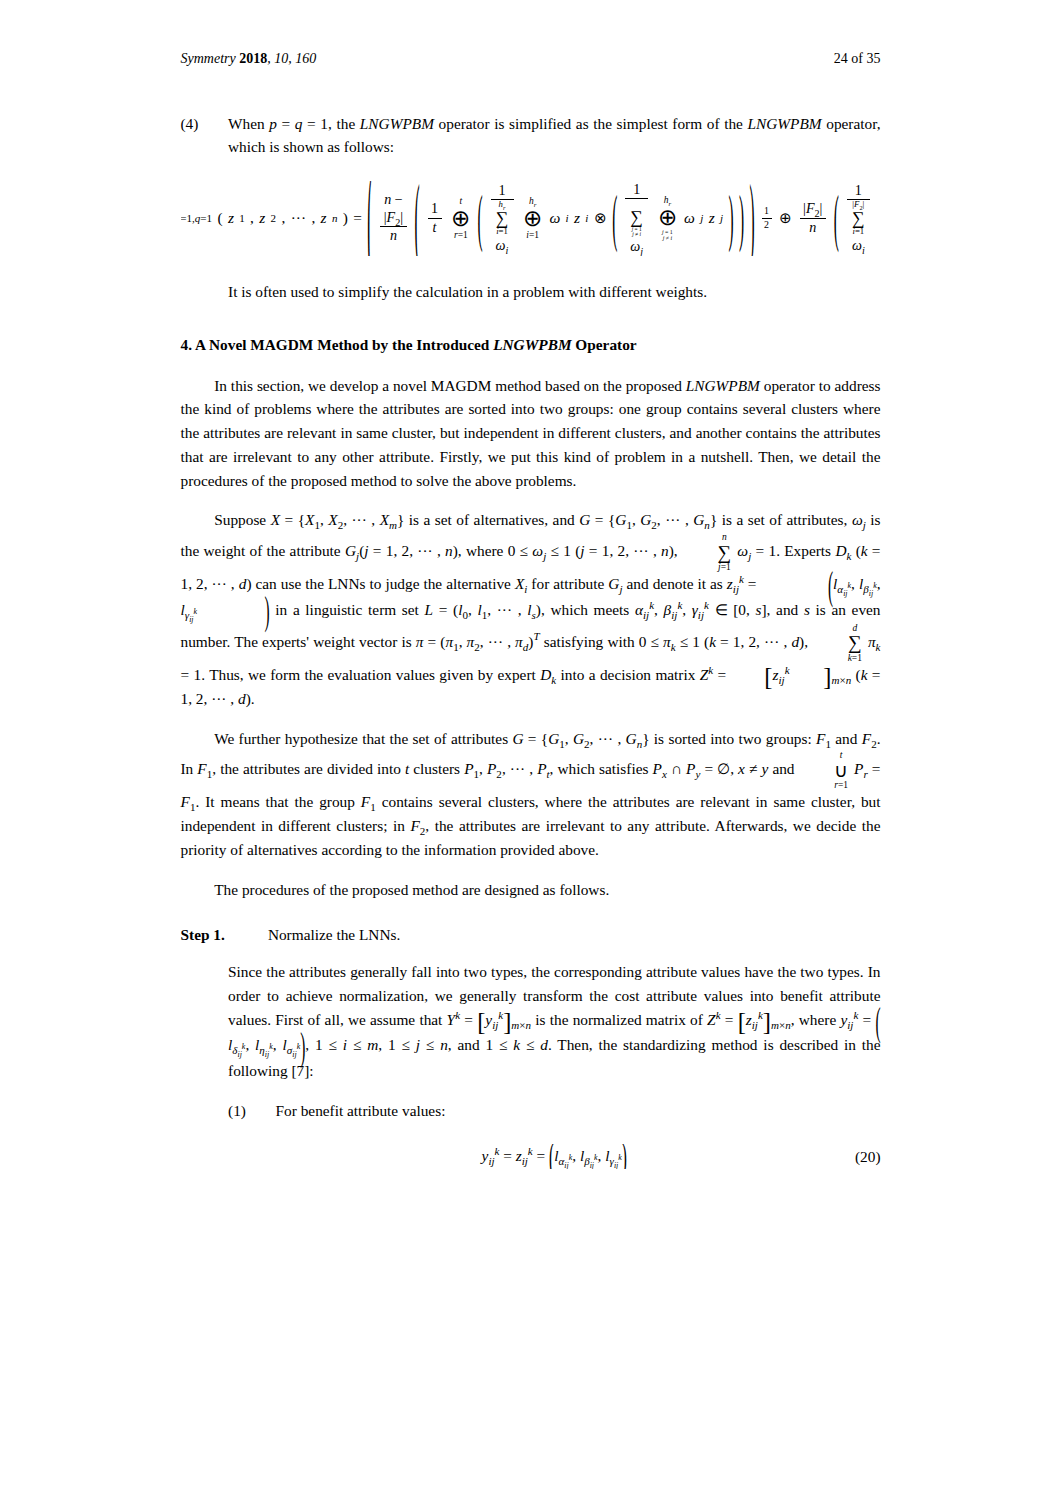Symmetry 2018, 10, 160 24 of 35
(4)
When p = q = 1, the LNGWPBM operator is simplified as the simplest form of the LNGWPBM operator, which is shown as follows:
LNGWPBMp=1,q=1(z1, z2, ··· , zn) = ( n − |F2|n ( 1 t t⊕r=1 ( 1 hr∑i=1 ωi hr⊕i=1 ωizi ⊗ ( 1 ∑j = 1 j ≠ i ωj hr⊕j = 1 j ≠ i ωjzj ) ) )12 ⊕ |F2|n ( 1|F2|∑i=1 ωi |F2|⊕i=1 ωizi ) )
It is often used to simplify the calculation in a problem with different weights.
4. A Novel MAGDM Method by the Introduced LNGWPBM Operator
In this section, we develop a novel MAGDM method based on the proposed LNGWPBM operator to address the kind of problems where the attributes are sorted into two groups: one group contains several clusters where the attributes are relevant in same cluster, but independent in different clusters, and another contains the attributes that are irrelevant to any other attribute. Firstly, we put this kind of problem in a nutshell. Then, we detail the procedures of the proposed method to solve the above problems.
Suppose X = {X1, X2, ··· , Xm} is a set of alternatives, and G = {G1, G2, ··· , Gn} is a set of attributes, ωj is the weight of the attribute Gj(j = 1, 2, ··· , n), where 0 ≤ ωj ≤ 1 (j = 1, 2, ··· , n), n∑j=1 ωj = 1. Experts Dk (k = 1, 2, ··· , d) can use the LNNs to judge the alternative Xi for attribute Gj and denote it as zijk = (lαijk, lβijk, lγijk) in a linguistic term set L = (l0, l1, ··· , ls), which meets αijk, βijk, γijk ∈ [0, s], and s is an even number. The experts' weight vector is π = (π1, π2, ··· , πd)T satisfying with 0 ≤ πk ≤ 1 (k = 1, 2, ··· , d), d∑k=1 πk = 1. Thus, we form the evaluation values given by expert Dk into a decision matrix Zk = [zijk]m×n (k = 1, 2, ··· , d).
We further hypothesize that the set of attributes G = {G1, G2, ··· , Gn} is sorted into two groups: F1 and F2. In F1, the attributes are divided into t clusters P1, P2, ··· , Pt, which satisfies Px ∩ Py = ∅, x ≠ y and t∪r=1 Pr = F1. It means that the group F1 contains several clusters, where the attributes are relevant in same cluster, but independent in different clusters; in F2, the attributes are irrelevant to any attribute. Afterwards, we decide the priority of alternatives according to the information provided above.
The procedures of the proposed method are designed as follows.
Step 1.
Normalize the LNNs.
Since the attributes generally fall into two types, the corresponding attribute values have the two types. In order to achieve normalization, we generally transform the cost attribute values into benefit attribute values. First of all, we assume that Yk = [yijk]m×n is the normalized matrix of Zk = [zijk]m×n, where yijk = (lδijk, lηijk, lσijk), 1 ≤ i ≤ m, 1 ≤ j ≤ n, and 1 ≤ k ≤ d. Then, the standardizing method is described in the following [7]:
(1)
For benefit attribute values:
yijk = zijk = (lαijk, lβijk, lγijk) (20)